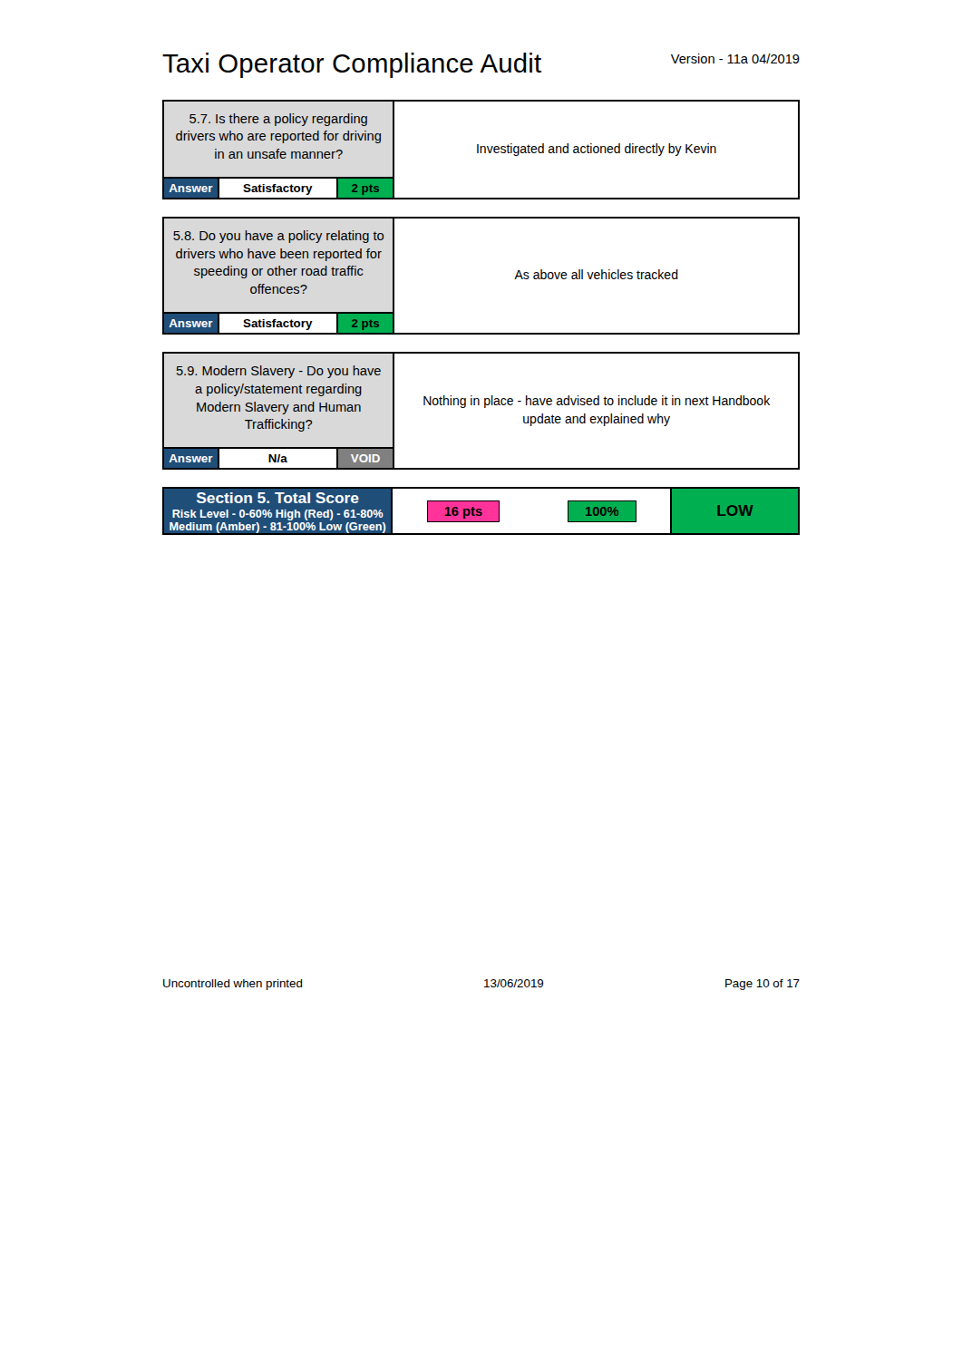Taxi Operator Compliance Audit
Version - 11a 04/2019
| 5.7. Is there a policy regarding drivers who are reported for driving in an unsafe manner? Answer Satisfactory 2 pts | Investigated and actioned directly by Kevin |
| 5.8. Do you have a policy relating to drivers who have been reported for speeding or other road traffic offences? Answer Satisfactory 2 pts | As above all vehicles tracked |
| 5.9. Modern Slavery - Do you have a policy/statement regarding Modern Slavery and Human Trafficking? Answer N/a VOID | Nothing in place - have advised to include it in next Handbook update and explained why |
| Section 5. Total Score Risk Level - 0-60% High (Red) - 61-80% Medium (Amber) - 81-100% Low (Green) | 16 pts 100% | LOW |
Uncontrolled when printed
13/06/2019
Page 10 of 17